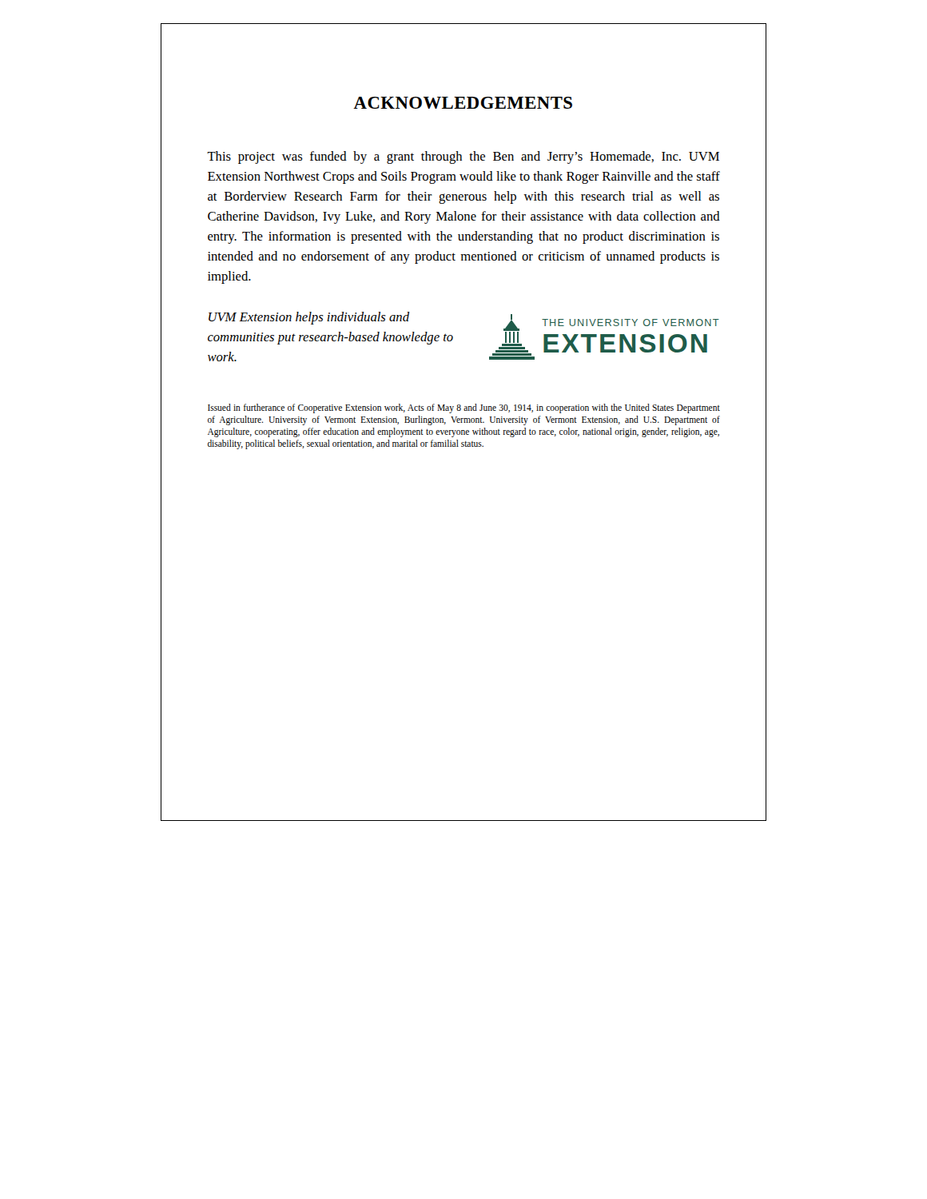ACKNOWLEDGEMENTS
This project was funded by a grant through the Ben and Jerry’s Homemade, Inc. UVM Extension Northwest Crops and Soils Program would like to thank Roger Rainville and the staff at Borderview Research Farm for their generous help with this research trial as well as Catherine Davidson, Ivy Luke, and Rory Malone for their assistance with data collection and entry. The information is presented with the understanding that no product discrimination is intended and no endorsement of any product mentioned or criticism of unnamed products is implied.
UVM Extension helps individuals and communities put research-based knowledge to work.
THE UNIVERSITY OF VERMONT EXTENSION
Issued in furtherance of Cooperative Extension work, Acts of May 8 and June 30, 1914, in cooperation with the United States Department of Agriculture. University of Vermont Extension, Burlington, Vermont. University of Vermont Extension, and U.S. Department of Agriculture, cooperating, offer education and employment to everyone without regard to race, color, national origin, gender, religion, age, disability, political beliefs, sexual orientation, and marital or familial status.